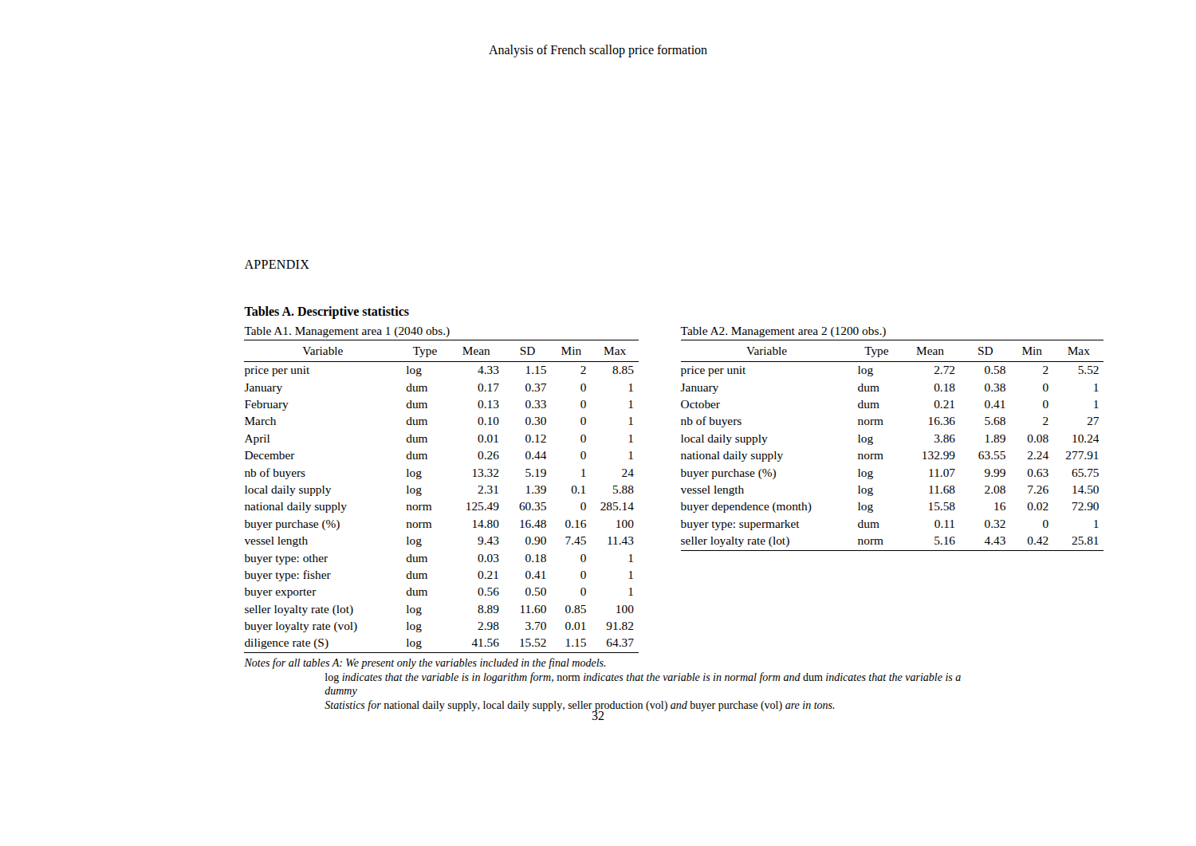Analysis of French scallop price formation
APPENDIX
Tables A. Descriptive statistics
Table A1. Management area 1 (2040 obs.)
| Variable | Type | Mean | SD | Min | Max |
| --- | --- | --- | --- | --- | --- |
| price per unit | log | 4.33 | 1.15 | 2 | 8.85 |
| January | dum | 0.17 | 0.37 | 0 | 1 |
| February | dum | 0.13 | 0.33 | 0 | 1 |
| March | dum | 0.10 | 0.30 | 0 | 1 |
| April | dum | 0.01 | 0.12 | 0 | 1 |
| December | dum | 0.26 | 0.44 | 0 | 1 |
| nb of buyers | log | 13.32 | 5.19 | 1 | 24 |
| local daily supply | log | 2.31 | 1.39 | 0.1 | 5.88 |
| national daily supply | norm | 125.49 | 60.35 | 0 | 285.14 |
| buyer purchase (%) | norm | 14.80 | 16.48 | 0.16 | 100 |
| vessel length | log | 9.43 | 0.90 | 7.45 | 11.43 |
| buyer type: other | dum | 0.03 | 0.18 | 0 | 1 |
| buyer type: fisher | dum | 0.21 | 0.41 | 0 | 1 |
| buyer exporter | dum | 0.56 | 0.50 | 0 | 1 |
| seller loyalty rate (lot) | log | 8.89 | 11.60 | 0.85 | 100 |
| buyer loyalty rate (vol) | log | 2.98 | 3.70 | 0.01 | 91.82 |
| diligence rate (S) | log | 41.56 | 15.52 | 1.15 | 64.37 |
Table A2. Management area 2 (1200 obs.)
| Variable | Type | Mean | SD | Min | Max |
| --- | --- | --- | --- | --- | --- |
| price per unit | log | 2.72 | 0.58 | 2 | 5.52 |
| January | dum | 0.18 | 0.38 | 0 | 1 |
| October | dum | 0.21 | 0.41 | 0 | 1 |
| nb of buyers | norm | 16.36 | 5.68 | 2 | 27 |
| local daily supply | log | 3.86 | 1.89 | 0.08 | 10.24 |
| national daily supply | norm | 132.99 | 63.55 | 2.24 | 277.91 |
| buyer purchase (%) | log | 11.07 | 9.99 | 0.63 | 65.75 |
| vessel length | log | 11.68 | 2.08 | 7.26 | 14.50 |
| buyer dependence (month) | log | 15.58 | 16 | 0.02 | 72.90 |
| buyer type: supermarket | dum | 0.11 | 0.32 | 0 | 1 |
| seller loyalty rate (lot) | norm | 5.16 | 4.43 | 0.42 | 25.81 |
Notes for all tables A: We present only the variables included in the final models. log indicates that the variable is in logarithm form, norm indicates that the variable is in normal form and dum indicates that the variable is a dummy Statistics for national daily supply, local daily supply, seller production (vol) and buyer purchase (vol) are in tons.
32